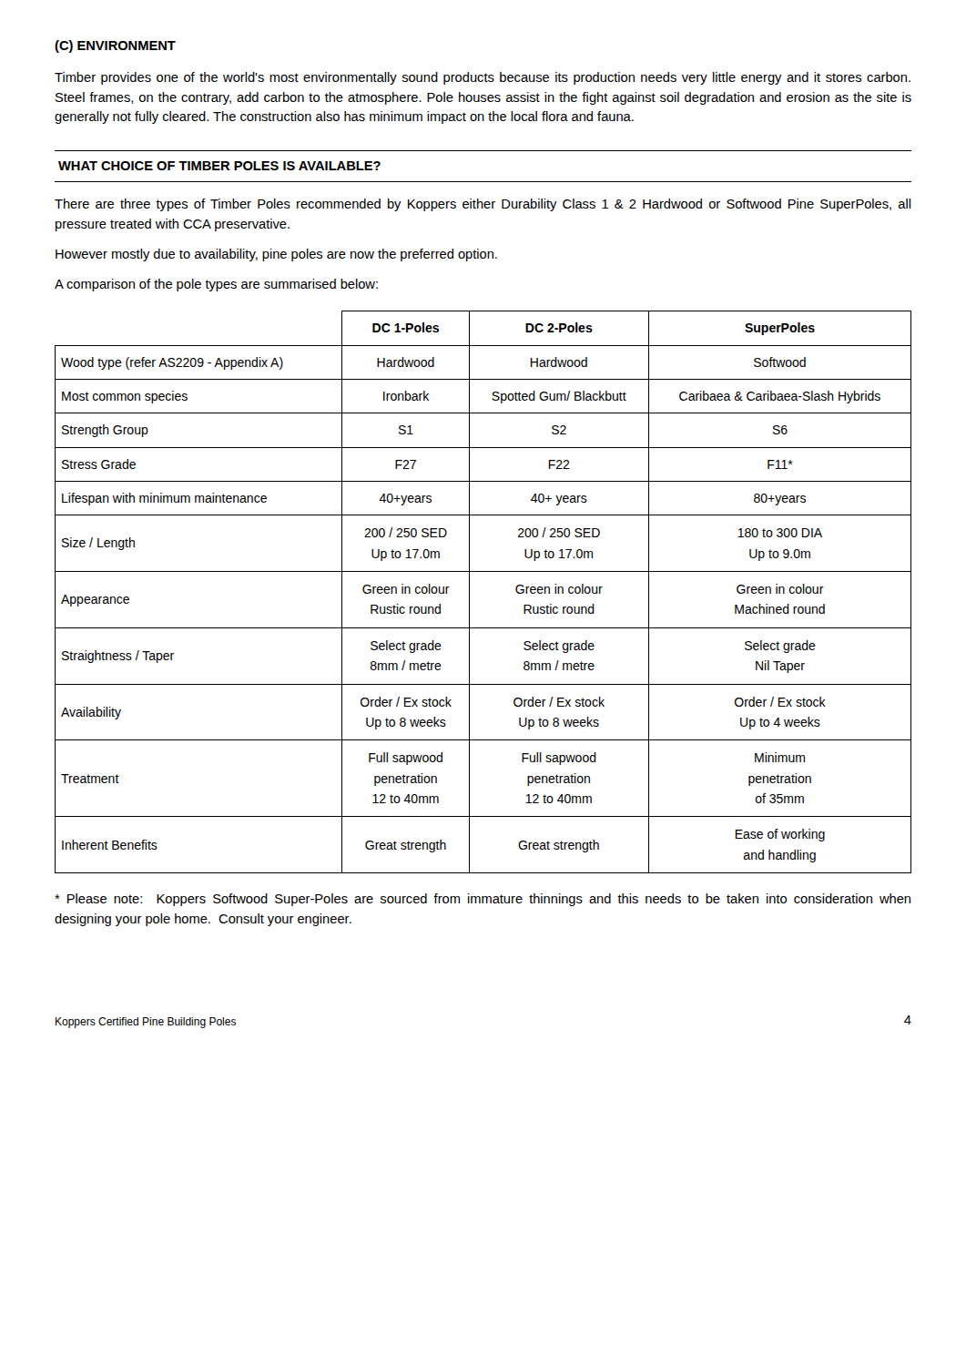(C) ENVIRONMENT
Timber provides one of the world's most environmentally sound products because its production needs very little energy and it stores carbon. Steel frames, on the contrary, add carbon to the atmosphere. Pole houses assist in the fight against soil degradation and erosion as the site is generally not fully cleared. The construction also has minimum impact on the local flora and fauna.
WHAT CHOICE OF TIMBER POLES IS AVAILABLE?
There are three types of Timber Poles recommended by Koppers either Durability Class 1 & 2 Hardwood or Softwood Pine SuperPoles, all pressure treated with CCA preservative.
However mostly due to availability, pine poles are now the preferred option.
A comparison of the pole types are summarised below:
| | DC 1-Poles | DC 2-Poles | SuperPoles |
| --- | --- | --- | --- |
| Wood type (refer AS2209 - Appendix A) | Hardwood | Hardwood | Softwood |
| Most common species | Ironbark | Spotted Gum/ Blackbutt | Caribaea & Caribaea-Slash Hybrids |
| Strength Group | S1 | S2 | S6 |
| Stress Grade | F27 | F22 | F11* |
| Lifespan with minimum maintenance | 40+years | 40+ years | 80+years |
| Size / Length | 200 / 250 SED Up to 17.0m | 200 / 250 SED Up to 17.0m | 180 to 300 DIA Up to 9.0m |
| Appearance | Green in colour Rustic round | Green in colour Rustic round | Green in colour Machined round |
| Straightness / Taper | Select grade 8mm / metre | Select grade 8mm / metre | Select grade Nil Taper |
| Availability | Order / Ex stock Up to 8 weeks | Order / Ex stock Up to 8 weeks | Order / Ex stock Up to 4 weeks |
| Treatment | Full sapwood penetration 12 to 40mm | Full sapwood penetration 12 to 40mm | Minimum penetration of 35mm |
| Inherent Benefits | Great strength | Great strength | Ease of working and handling |
* Please note: Koppers Softwood Super-Poles are sourced from immature thinnings and this needs to be taken into consideration when designing your pole home. Consult your engineer.
Koppers Certified Pine Building Poles 4